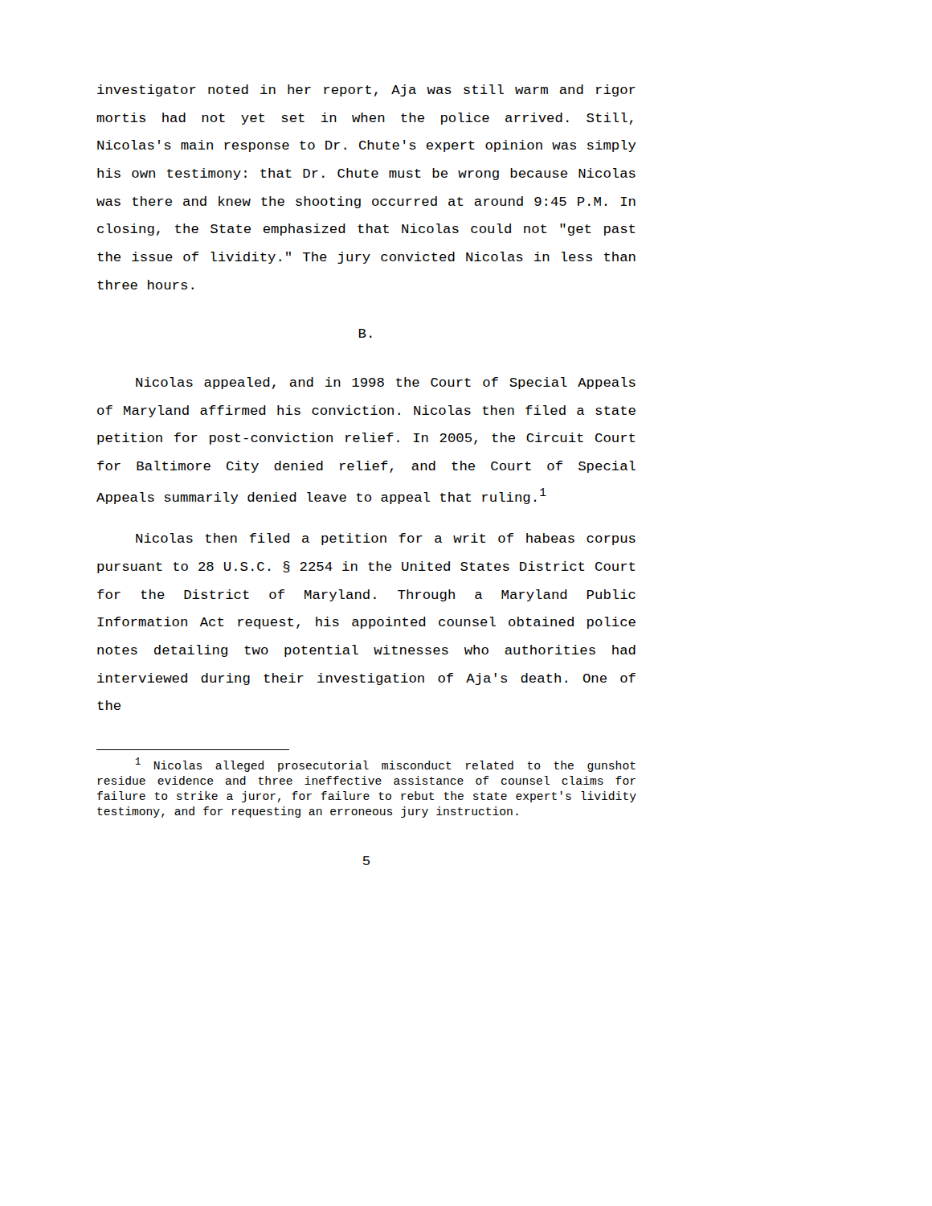investigator noted in her report, Aja was still warm and rigor mortis had not yet set in when the police arrived. Still, Nicolas's main response to Dr. Chute's expert opinion was simply his own testimony: that Dr. Chute must be wrong because Nicolas was there and knew the shooting occurred at around 9:45 P.M. In closing, the State emphasized that Nicolas could not "get past the issue of lividity." The jury convicted Nicolas in less than three hours.
B.
Nicolas appealed, and in 1998 the Court of Special Appeals of Maryland affirmed his conviction. Nicolas then filed a state petition for post-conviction relief. In 2005, the Circuit Court for Baltimore City denied relief, and the Court of Special Appeals summarily denied leave to appeal that ruling.1
Nicolas then filed a petition for a writ of habeas corpus pursuant to 28 U.S.C. § 2254 in the United States District Court for the District of Maryland. Through a Maryland Public Information Act request, his appointed counsel obtained police notes detailing two potential witnesses who authorities had interviewed during their investigation of Aja's death. One of the
1 Nicolas alleged prosecutorial misconduct related to the gunshot residue evidence and three ineffective assistance of counsel claims for failure to strike a juror, for failure to rebut the state expert's lividity testimony, and for requesting an erroneous jury instruction.
5